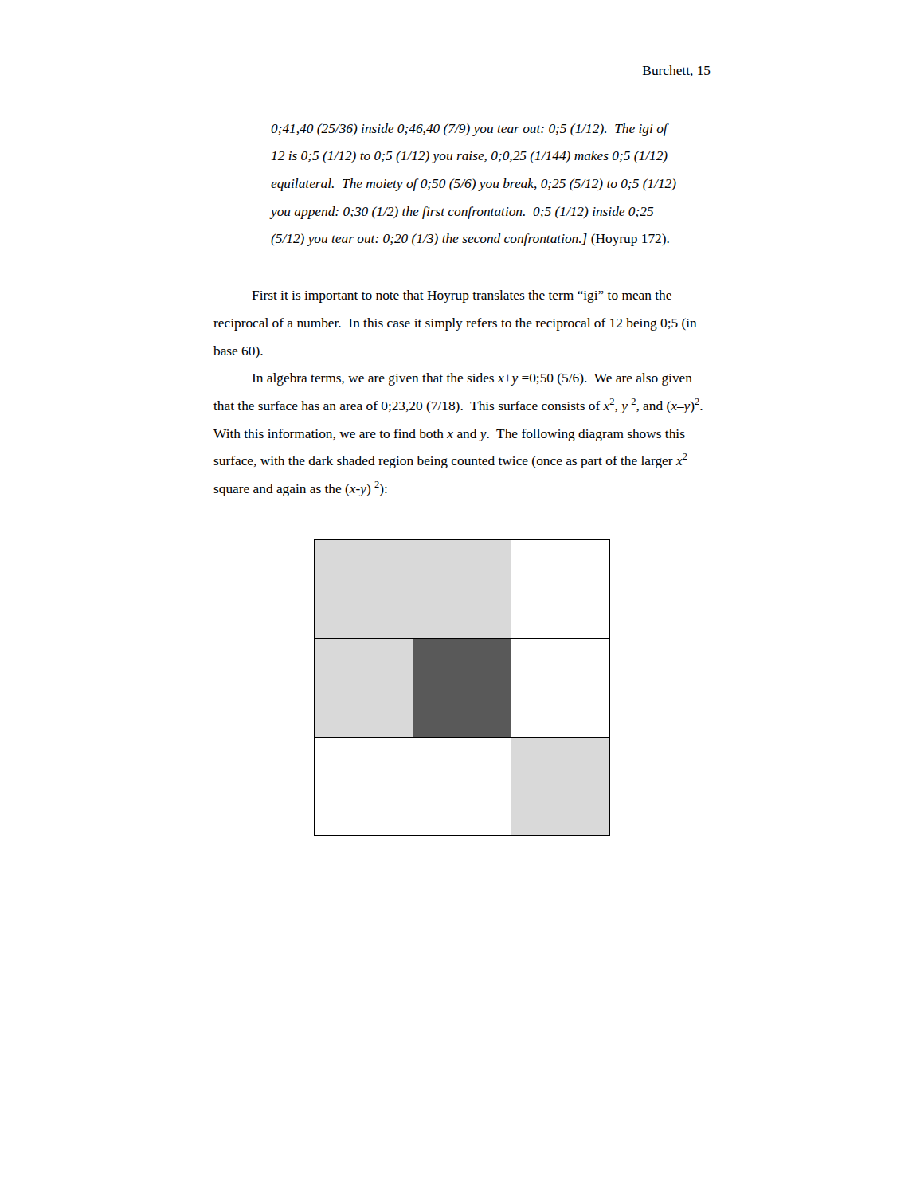Burchett, 15
0;41,40 (25/36) inside 0;46,40 (7/9) you tear out: 0;5 (1/12). The igi of 12 is 0;5 (1/12) to 0;5 (1/12) you raise, 0;0,25 (1/144) makes 0;5 (1/12) equilateral. The moiety of 0;50 (5/6) you break, 0;25 (5/12) to 0;5 (1/12) you append: 0;30 (1/2) the first confrontation. 0;5 (1/12) inside 0;25 (5/12) you tear out: 0;20 (1/3) the second confrontation.] (Hoyrup 172).
First it is important to note that Hoyrup translates the term “igi” to mean the
reciprocal of a number. In this case it simply refers to the reciprocal of 12 being 0;5 (in
base 60).
In algebra terms, we are given that the sides x+y =0;50 (5/6). We are also given
that the surface has an area of 0;23,20 (7/18). This surface consists of x2, y 2, and (x–y)2.
With this information, we are to find both x and y. The following diagram shows this
surface, with the dark shaded region being counted twice (once as part of the larger x2
square and again as the (x-y) 2):